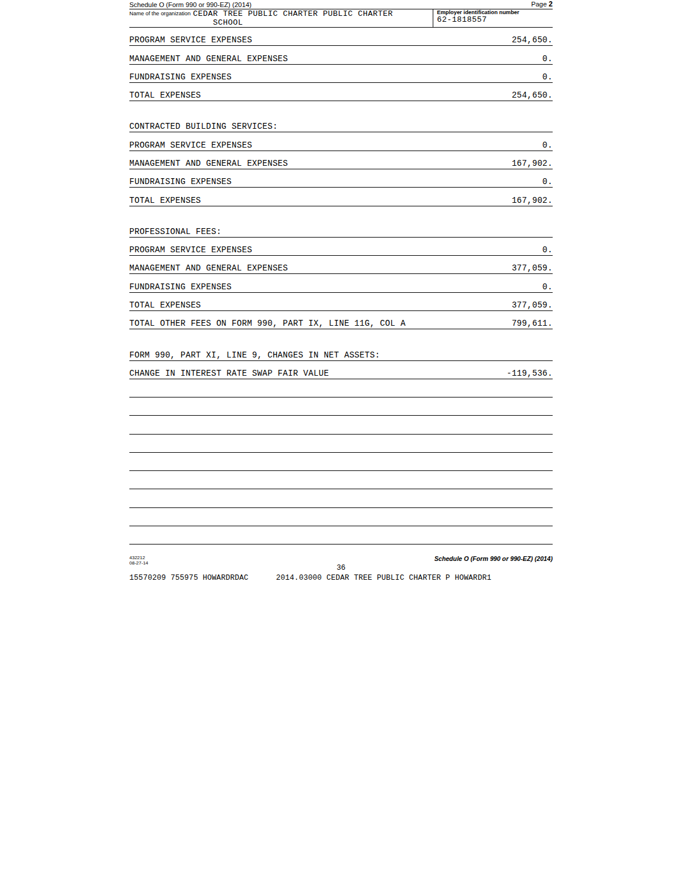Schedule O (Form 990 or 990-EZ) (2014)
Page 2
Name of the organization
CEDAR TREE PUBLIC CHARTER PUBLIC CHARTER
SCHOOL
Employer identification number
62-1818557
| PROGRAM SERVICE EXPENSES | 254,650. |
| MANAGEMENT AND GENERAL EXPENSES | 0. |
| FUNDRAISING EXPENSES | 0. |
| TOTAL EXPENSES | 254,650. |
| CONTRACTED BUILDING SERVICES: | |
| PROGRAM SERVICE EXPENSES | 0. |
| MANAGEMENT AND GENERAL EXPENSES | 167,902. |
| FUNDRAISING EXPENSES | 0. |
| TOTAL EXPENSES | 167,902. |
| PROFESSIONAL FEES: | |
| PROGRAM SERVICE EXPENSES | 0. |
| MANAGEMENT AND GENERAL EXPENSES | 377,059. |
| FUNDRAISING EXPENSES | 0. |
| TOTAL EXPENSES | 377,059. |
| TOTAL OTHER FEES ON FORM 990, PART IX, LINE 11G, COL A | 799,611. |
| FORM 990, PART XI, LINE 9, CHANGES IN NET ASSETS: | |
| CHANGE IN INTEREST RATE SWAP FAIR VALUE | -119,536. |
432212
08-27-14
Schedule O (Form 990 or 990-EZ) (2014)
36
15570209 755975 HOWARDRDAC 2014.03000 CEDAR TREE PUBLIC CHARTER P HOWARDR1